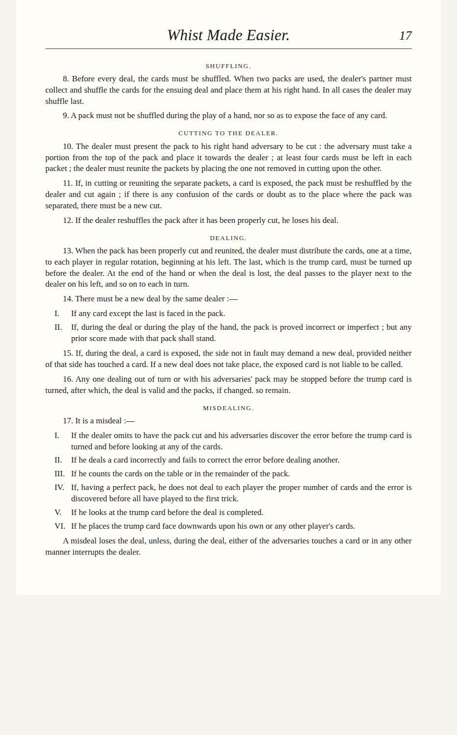Whist Made Easier.
17
Shuffling.
8. Before every deal, the cards must be shuffled. When two packs are used, the dealer's partner must collect and shuffle the cards for the ensuing deal and place them at his right hand. In all cases the dealer may shuffle last.
9. A pack must not be shuffled during the play of a hand, nor so as to expose the face of any card.
Cutting to the Dealer.
10. The dealer must present the pack to his right hand adversary to be cut : the adversary must take a portion from the top of the pack and place it towards the dealer ; at least four cards must be left in each packet ; the dealer must reunite the packets by placing the one not removed in cutting upon the other.
11. If, in cutting or reuniting the separate packets, a card is exposed, the pack must be reshuffled by the dealer and cut again ; if there is any confusion of the cards or doubt as to the place where the pack was separated, there must be a new cut.
12. If the dealer reshuffles the pack after it has been properly cut, he loses his deal.
Dealing.
13. When the pack has been properly cut and reunited, the dealer must distribute the cards, one at a time, to each player in regular rotation, beginning at his left. The last, which is the trump card, must be turned up before the dealer. At the end of the hand or when the deal is lost, the deal passes to the player next to the dealer on his left, and so on to each in turn.
14. There must be a new deal by the same dealer :—
I. If any card except the last is faced in the pack.
II. If, during the deal or during the play of the hand, the pack is proved incorrect or imperfect ; but any prior score made with that pack shall stand.
15. If, during the deal, a card is exposed, the side not in fault may demand a new deal, provided neither of that side has touched a card. If a new deal does not take place, the exposed card is not liable to be called.
16. Any one dealing out of turn or with his adversaries' pack may be stopped before the trump card is turned, after which, the deal is valid and the packs, if changed. so remain.
Misdealing.
17. It is a misdeal :—
I. If the dealer omits to have the pack cut and his adversaries discover the error before the trump card is turned and before looking at any of the cards.
II. If he deals a card incorrectly and fails to correct the error before dealing another.
III. If he counts the cards on the table or in the remainder of the pack.
IV. If, having a perfect pack, he does not deal to each player the proper number of cards and the error is discovered before all have played to the first trick.
V. If he looks at the trump card before the deal is completed.
VI. If he places the trump card face downwards upon his own or any other player's cards.
A misdeal loses the deal, unless, during the deal, either of the adversaries touches a card or in any other manner interrupts the dealer.